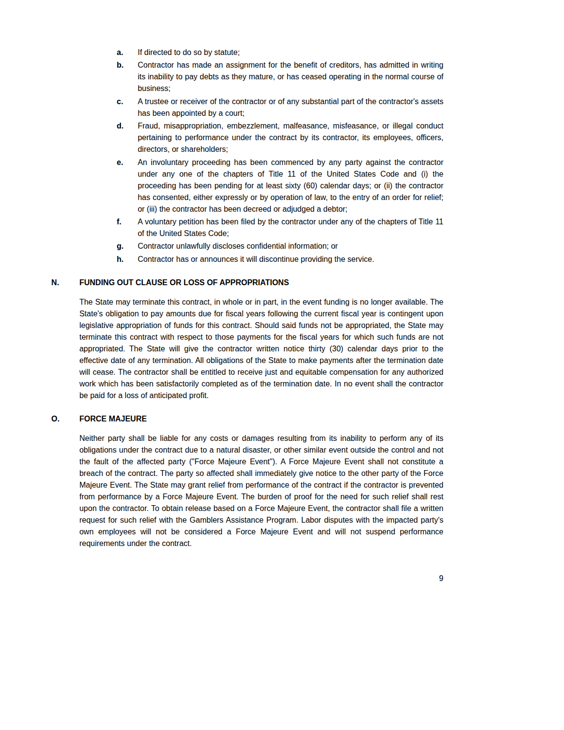a. If directed to do so by statute;
b. Contractor has made an assignment for the benefit of creditors, has admitted in writing its inability to pay debts as they mature, or has ceased operating in the normal course of business;
c. A trustee or receiver of the contractor or of any substantial part of the contractor's assets has been appointed by a court;
d. Fraud, misappropriation, embezzlement, malfeasance, misfeasance, or illegal conduct pertaining to performance under the contract by its contractor, its employees, officers, directors, or shareholders;
e. An involuntary proceeding has been commenced by any party against the contractor under any one of the chapters of Title 11 of the United States Code and (i) the proceeding has been pending for at least sixty (60) calendar days; or (ii) the contractor has consented, either expressly or by operation of law, to the entry of an order for relief; or (iii) the contractor has been decreed or adjudged a debtor;
f. A voluntary petition has been filed by the contractor under any of the chapters of Title 11 of the United States Code;
g. Contractor unlawfully discloses confidential information; or
h. Contractor has or announces it will discontinue providing the service.
N. FUNDING OUT CLAUSE OR LOSS OF APPROPRIATIONS
The State may terminate this contract, in whole or in part, in the event funding is no longer available. The State's obligation to pay amounts due for fiscal years following the current fiscal year is contingent upon legislative appropriation of funds for this contract. Should said funds not be appropriated, the State may terminate this contract with respect to those payments for the fiscal years for which such funds are not appropriated. The State will give the contractor written notice thirty (30) calendar days prior to the effective date of any termination. All obligations of the State to make payments after the termination date will cease. The contractor shall be entitled to receive just and equitable compensation for any authorized work which has been satisfactorily completed as of the termination date. In no event shall the contractor be paid for a loss of anticipated profit.
O. FORCE MAJEURE
Neither party shall be liable for any costs or damages resulting from its inability to perform any of its obligations under the contract due to a natural disaster, or other similar event outside the control and not the fault of the affected party ("Force Majeure Event"). A Force Majeure Event shall not constitute a breach of the contract. The party so affected shall immediately give notice to the other party of the Force Majeure Event. The State may grant relief from performance of the contract if the contractor is prevented from performance by a Force Majeure Event. The burden of proof for the need for such relief shall rest upon the contractor. To obtain release based on a Force Majeure Event, the contractor shall file a written request for such relief with the Gamblers Assistance Program. Labor disputes with the impacted party's own employees will not be considered a Force Majeure Event and will not suspend performance requirements under the contract.
9